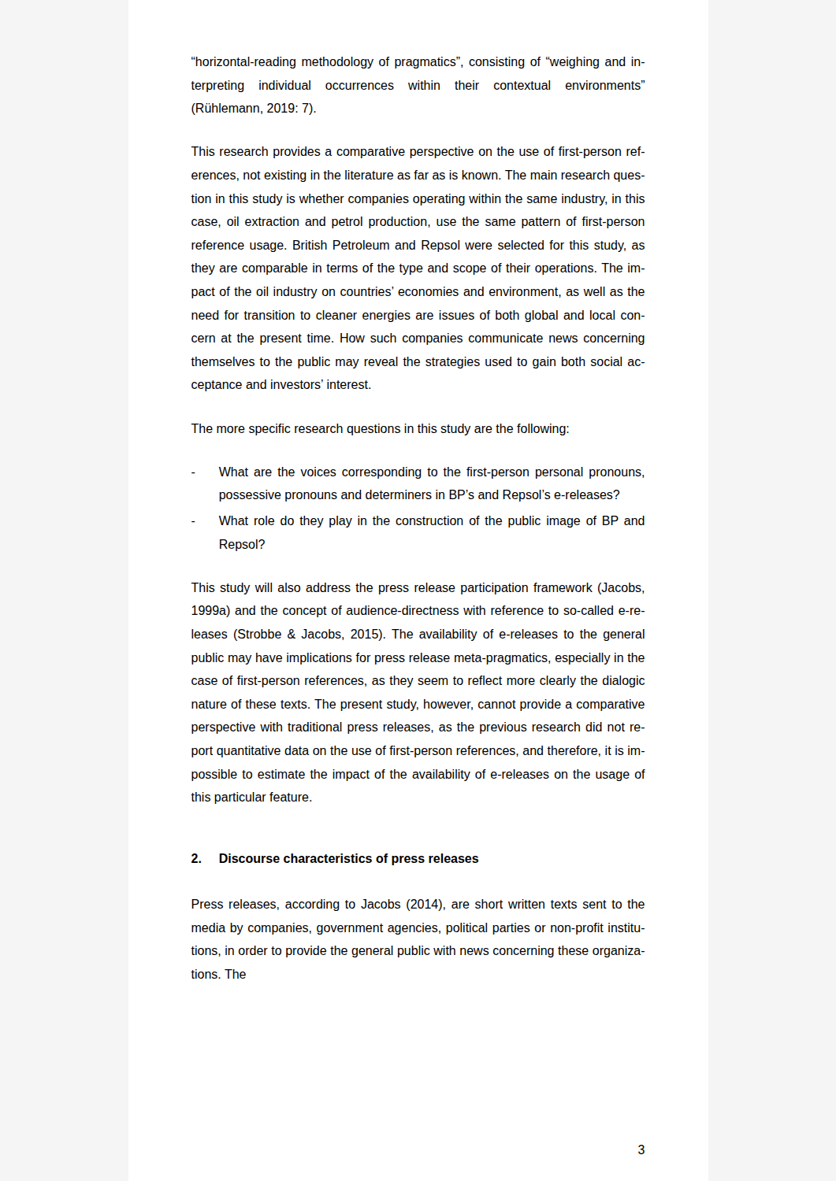“horizontal-reading methodology of pragmatics”, consisting of “weighing and interpreting individual occurrences within their contextual environments” (Rühlemann, 2019: 7).
This research provides a comparative perspective on the use of first-person references, not existing in the literature as far as is known. The main research question in this study is whether companies operating within the same industry, in this case, oil extraction and petrol production, use the same pattern of first-person reference usage. British Petroleum and Repsol were selected for this study, as they are comparable in terms of the type and scope of their operations. The impact of the oil industry on countries’ economies and environment, as well as the need for transition to cleaner energies are issues of both global and local concern at the present time. How such companies communicate news concerning themselves to the public may reveal the strategies used to gain both social acceptance and investors’ interest.
The more specific research questions in this study are the following:
What are the voices corresponding to the first-person personal pronouns, possessive pronouns and determiners in BP’s and Repsol’s e-releases?
What role do they play in the construction of the public image of BP and Repsol?
This study will also address the press release participation framework (Jacobs, 1999a) and the concept of audience-directness with reference to so-called e-releases (Strobbe & Jacobs, 2015). The availability of e-releases to the general public may have implications for press release meta-pragmatics, especially in the case of first-person references, as they seem to reflect more clearly the dialogic nature of these texts. The present study, however, cannot provide a comparative perspective with traditional press releases, as the previous research did not report quantitative data on the use of first-person references, and therefore, it is impossible to estimate the impact of the availability of e-releases on the usage of this particular feature.
2. Discourse characteristics of press releases
Press releases, according to Jacobs (2014), are short written texts sent to the media by companies, government agencies, political parties or non-profit institutions, in order to provide the general public with news concerning these organizations. The
3